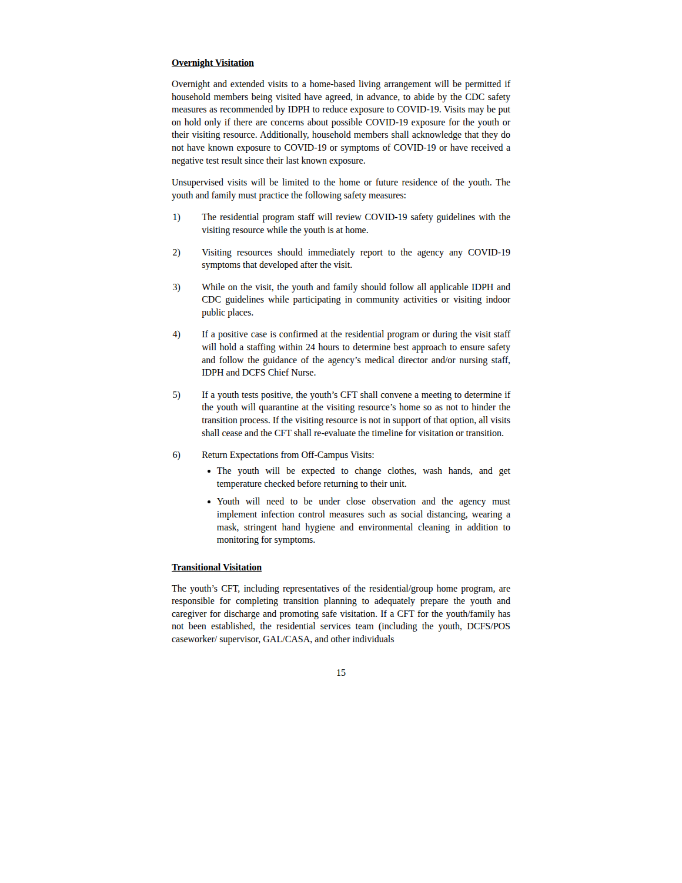Overnight Visitation
Overnight and extended visits to a home-based living arrangement will be permitted if household members being visited have agreed, in advance, to abide by the CDC safety measures as recommended by IDPH to reduce exposure to COVID-19. Visits may be put on hold only if there are concerns about possible COVID-19 exposure for the youth or their visiting resource. Additionally, household members shall acknowledge that they do not have known exposure to COVID-19 or symptoms of COVID-19 or have received a negative test result since their last known exposure.
Unsupervised visits will be limited to the home or future residence of the youth. The youth and family must practice the following safety measures:
1) The residential program staff will review COVID-19 safety guidelines with the visiting resource while the youth is at home.
2) Visiting resources should immediately report to the agency any COVID-19 symptoms that developed after the visit.
3) While on the visit, the youth and family should follow all applicable IDPH and CDC guidelines while participating in community activities or visiting indoor public places.
4) If a positive case is confirmed at the residential program or during the visit staff will hold a staffing within 24 hours to determine best approach to ensure safety and follow the guidance of the agency’s medical director and/or nursing staff, IDPH and DCFS Chief Nurse.
5) If a youth tests positive, the youth’s CFT shall convene a meeting to determine if the youth will quarantine at the visiting resource’s home so as not to hinder the transition process. If the visiting resource is not in support of that option, all visits shall cease and the CFT shall re-evaluate the timeline for visitation or transition.
6) Return Expectations from Off-Campus Visits:
The youth will be expected to change clothes, wash hands, and get temperature checked before returning to their unit.
Youth will need to be under close observation and the agency must implement infection control measures such as social distancing, wearing a mask, stringent hand hygiene and environmental cleaning in addition to monitoring for symptoms.
Transitional Visitation
The youth’s CFT, including representatives of the residential/group home program, are responsible for completing transition planning to adequately prepare the youth and caregiver for discharge and promoting safe visitation. If a CFT for the youth/family has not been established, the residential services team (including the youth, DCFS/POS caseworker/ supervisor, GAL/CASA, and other individuals
15